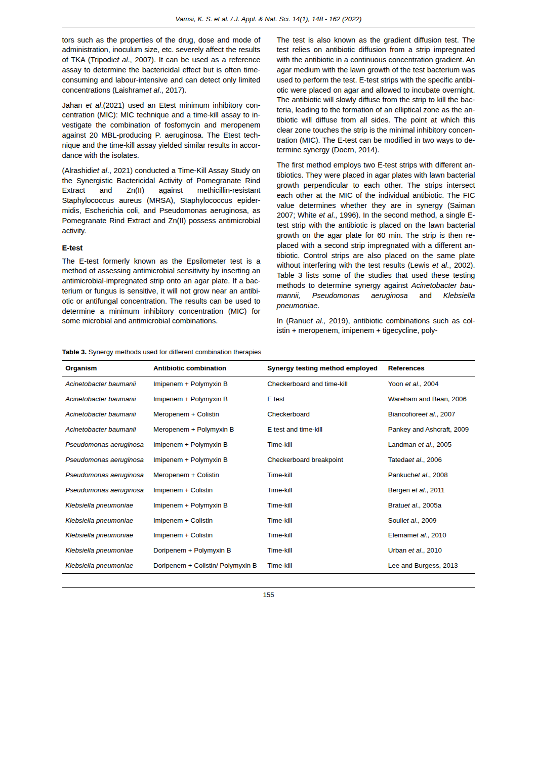Vamsi, K. S. et al. / J. Appl. & Nat. Sci. 14(1), 148 - 162 (2022)
tors such as the properties of the drug, dose and mode of administration, inoculum size, etc. severely affect the results of TKA (Tripodiet al., 2007). It can be used as a reference assay to determine the bactericidal effect but is often time-consuming and labour-intensive and can detect only limited concentrations (Laishramet al., 2017).
Jahan et al.(2021) used an Etest minimum inhibitory concentration (MIC): MIC technique and a time-kill assay to investigate the combination of fosfomycin and meropenem against 20 MBL-producing P. aeruginosa. The Etest technique and the time-kill assay yielded similar results in accordance with the isolates.
(Alrashidiet al., 2021) conducted a Time-Kill Assay Study on the Synergistic Bactericidal Activity of Pomegranate Rind Extract and Zn(II) against methicillin-resistant Staphylococcus aureus (MRSA), Staphylococcus epidermidis, Escherichia coli, and Pseudomonas aeruginosa, as Pomegranate Rind Extract and Zn(II) possess antimicrobial activity.
E-test
The E-test formerly known as the Epsilometer test is a method of assessing antimicrobial sensitivity by inserting an antimicrobial-impregnated strip onto an agar plate. If a bacterium or fungus is sensitive, it will not grow near an antibiotic or antifungal concentration. The results can be used to determine a minimum inhibitory concentration (MIC) for some microbial and antimicrobial combinations.
The test is also known as the gradient diffusion test. The test relies on antibiotic diffusion from a strip impregnated with the antibiotic in a continuous concentration gradient. An agar medium with the lawn growth of the test bacterium was used to perform the test. E-test strips with the specific antibiotic were placed on agar and allowed to incubate overnight. The antibiotic will slowly diffuse from the strip to kill the bacteria, leading to the formation of an elliptical zone as the antibiotic will diffuse from all sides. The point at which this clear zone touches the strip is the minimal inhibitory concentration (MIC). The E-test can be modified in two ways to determine synergy (Doern, 2014).
The first method employs two E-test strips with different antibiotics. They were placed in agar plates with lawn bacterial growth perpendicular to each other. The strips intersect each other at the MIC of the individual antibiotic. The FIC value determines whether they are in synergy (Saiman 2007; White et al., 1996). In the second method, a single E-test strip with the antibiotic is placed on the lawn bacterial growth on the agar plate for 60 min. The strip is then replaced with a second strip impregnated with a different antibiotic. Control strips are also placed on the same plate without interfering with the test results (Lewis et al., 2002). Table 3 lists some of the studies that used these testing methods to determine synergy against Acinetobacter baumannii, Pseudomonas aeruginosa and Klebsiella pneumoniae.
In (Ranuet al., 2019), antibiotic combinations such as colistin + meropenem, imipenem + tigecycline, poly-
Table 3. Synergy methods used for different combination therapies
| Organism | Antibiotic combination | Synergy testing method employed | References |
| --- | --- | --- | --- |
| Acinetobacter baumanii | Imipenem + Polymyxin B | Checkerboard and time-kill | Yoon et al ., 2004 |
| Acinetobacter baumanii | Imipenem + Polymyxin B | E test | Wareham and Bean, 2006 |
| Acinetobacter baumanii | Meropenem + Colistin | Checkerboard | Biancofiore et al ., 2007 |
| Acinetobacter baumanii | Meropenem + Polymyxin B | E test and time-kill | Pankey and Ashcraft, 2009 |
| Pseudomonas aeruginosa | Imipenem + Polymyxin B | Time-kill | Landman et al ., 2005 |
| Pseudomonas aeruginosa | Imipenem + Polymyxin B | Checkerboard breakpoint | Tateda et al ., 2006 |
| Pseudomonas aeruginosa | Meropenem + Colistin | Time-kill | Pankuch et al ., 2008 |
| Pseudomonas aeruginosa | Imipenem + Colistin | Time-kill | Bergen et al ., 2011 |
| Klebsiella pneumoniae | Imipenem + Polymyxin B | Time-kill | Bratu et al ., 2005a |
| Klebsiella pneumoniae | Imipenem + Colistin | Time-kill | Souli et al ., 2009 |
| Klebsiella pneumoniae | Imipenem + Colistin | Time-kill | Elemam et al ., 2010 |
| Klebsiella pneumoniae | Doripenem + Polymyxin B | Time-kill | Urban et al ., 2010 |
| Klebsiella pneumoniae | Doripenem + Colistin/ Polymyxin B | Time-kill | Lee and Burgess, 2013 |
155